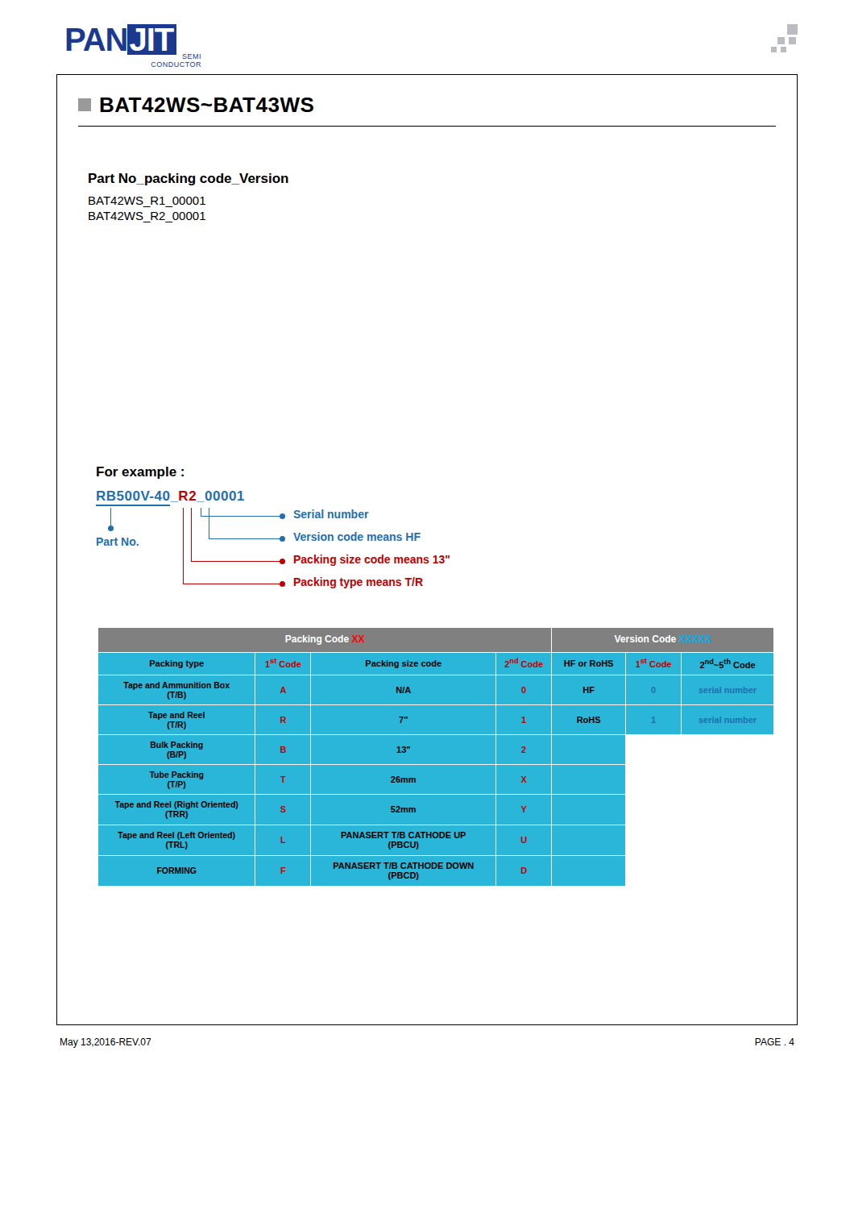PANJIT
SEMI
CONDUCTOR
BAT42WS~BAT43WS
Part No_packing code_Version
BAT42WS_R1_00001
BAT42WS_R2_00001
For example :
RB500V-40_R2_00001
Serial number Version code means HF Packing size code means 13" Packing type means T/R Part No.
| Packing Code XX | Version Code XXXXX |
| Packing type | 1 st Code | Packing size code | 2 nd Code | HF or RoHS | 1 st Code | 2 nd ~5 th Code |
| Tape and Ammunition Box (T/B) | A | N/A | 0 | HF | 0 | serial number |
| Tape and Reel (T/R) | R | 7" | 1 | RoHS | 1 | serial number |
| Bulk Packing (B/P) | B | 13" | 2 | | | |
| Tube Packing (T/P) | T | 26mm | X | | | |
| Tape and Reel (Right Oriented) (TRR) | S | 52mm | Y | | | |
| Tape and Reel (Left Oriented) (TRL) | L | PANASERT T/B CATHODE UP (PBCU) | U | | | |
| FORMING | F | PANASERT T/B CATHODE DOWN (PBCD) | D | | | |
May 13,2016-REV.07
PAGE . 4